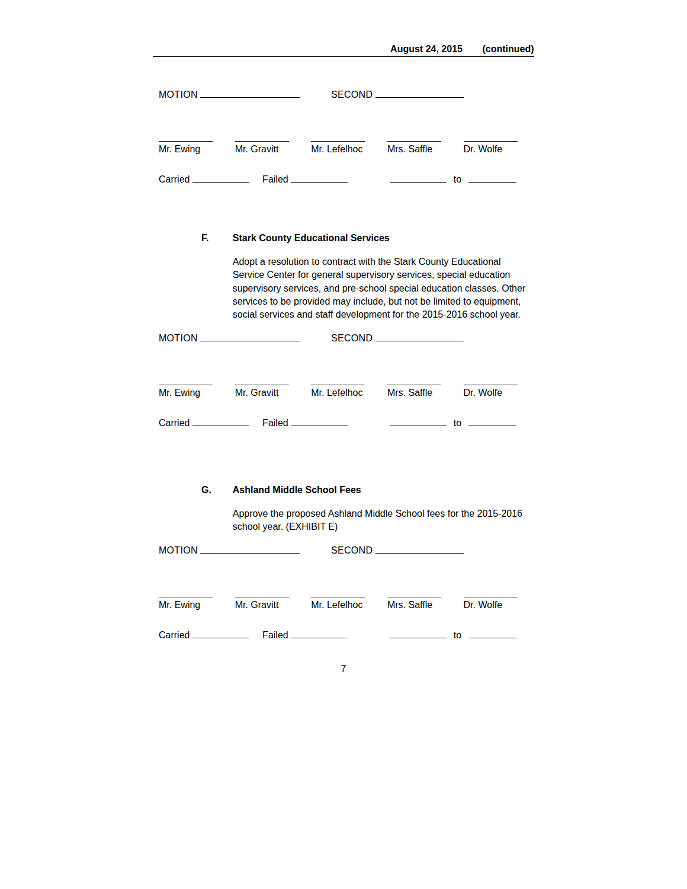August 24, 2015(continued)
MOTION SECOND
| Mr. Ewing | Mr. Gravitt | Mr. Lefelhoc | Mrs. Saffle | Dr. Wolfe |
Carried Failed to
F. Stark County Educational Services
Adopt a resolution to contract with the Stark County Educational Service Center for general supervisory services, special education supervisory services, and pre-school special education classes. Other services to be provided may include, but not be limited to equipment, social services and staff development for the 2015-2016 school year.
MOTION SECOND
| Mr. Ewing | Mr. Gravitt | Mr. Lefelhoc | Mrs. Saffle | Dr. Wolfe |
Carried Failed to
G. Ashland Middle School Fees
Approve the proposed Ashland Middle School fees for the 2015-2016 school year. (EXHIBIT E)
MOTION SECOND
| Mr. Ewing | Mr. Gravitt | Mr. Lefelhoc | Mrs. Saffle | Dr. Wolfe |
Carried Failed to
7